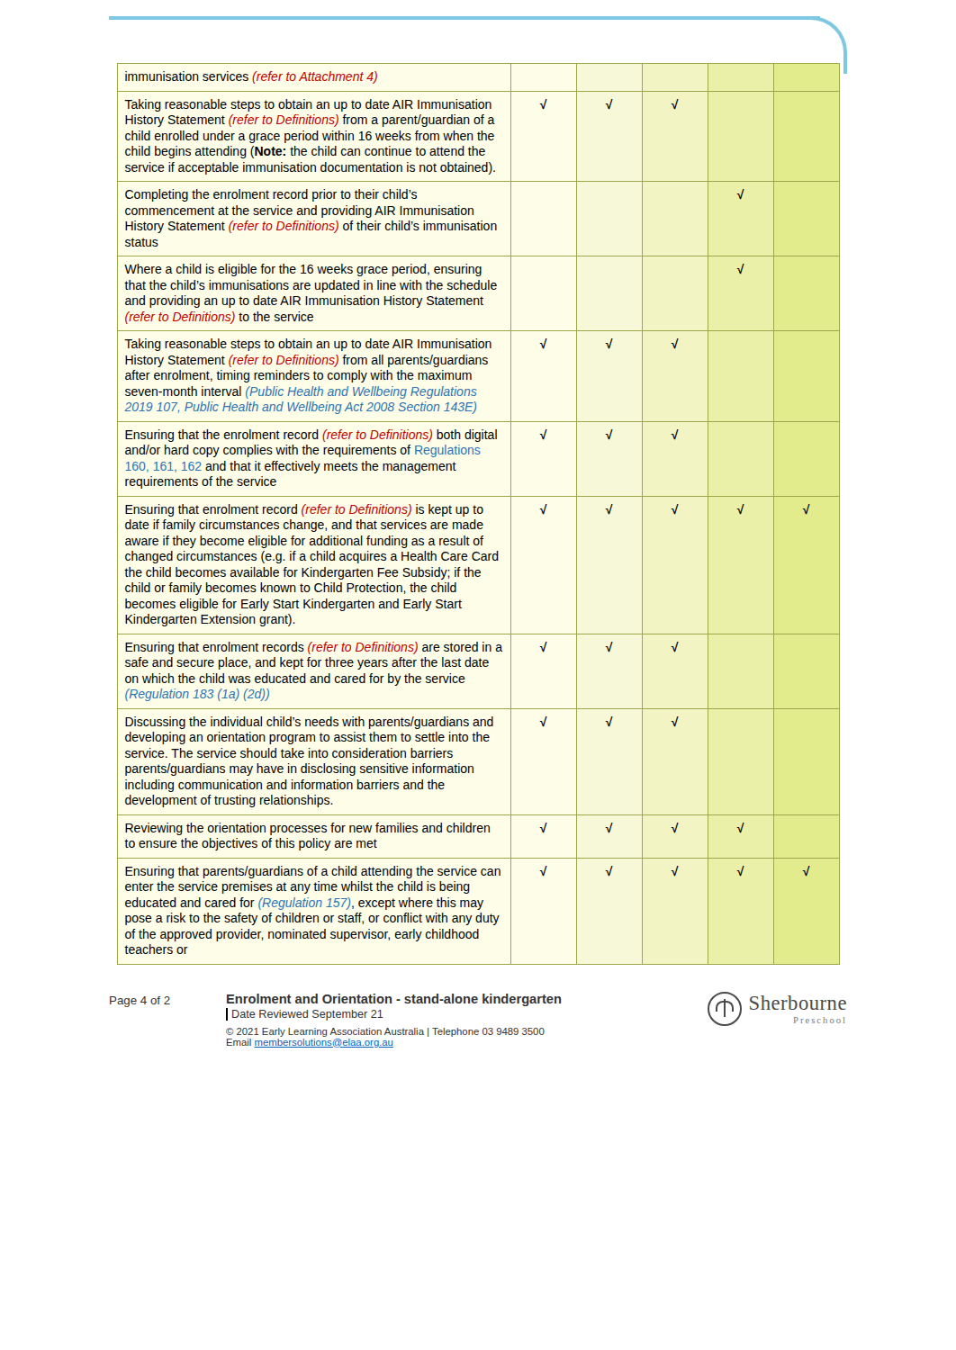| immunisation services (refer to Attachment 4) | | | | | |
| Taking reasonable steps to obtain an up to date AIR Immunisation History Statement (refer to Definitions) from a parent/guardian of a child enrolled under a grace period within 16 weeks from when the child begins attending ( Note: the child can continue to attend the service if acceptable immunisation documentation is not obtained). | √ | √ | √ | | |
| Completing the enrolment record prior to their child’s commencement at the service and providing AIR Immunisation History Statement (refer to Definitions) of their child’s immunisation status | | | | √ | |
| Where a child is eligible for the 16 weeks grace period, ensuring that the child’s immunisations are updated in line with the schedule and providing an up to date AIR Immunisation History Statement (refer to Definitions) to the service | | | | √ | |
| Taking reasonable steps to obtain an up to date AIR Immunisation History Statement (refer to Definitions) from all parents/guardians after enrolment, timing reminders to comply with the maximum seven-month interval (Public Health and Wellbeing Regulations 2019 107, Public Health and Wellbeing Act 2008 Section 143E) | √ | √ | √ | | |
| Ensuring that the enrolment record (refer to Definitions) both digital and/or hard copy complies with the requirements of Regulations 160, 161, 162 and that it effectively meets the management requirements of the service | √ | √ | √ | | |
| Ensuring that enrolment record (refer to Definitions) is kept up to date if family circumstances change, and that services are made aware if they become eligible for additional funding as a result of changed circumstances (e.g. if a child acquires a Health Care Card the child becomes available for Kindergarten Fee Subsidy; if the child or family becomes known to Child Protection, the child becomes eligible for Early Start Kindergarten and Early Start Kindergarten Extension grant). | √ | √ | √ | √ | √ |
| Ensuring that enrolment records (refer to Definitions) are stored in a safe and secure place, and kept for three years after the last date on which the child was educated and cared for by the service (Regulation 183 (1a) (2d)) | √ | √ | √ | | |
| Discussing the individual child’s needs with parents/guardians and developing an orientation program to assist them to settle into the service. The service should take into consideration barriers parents/guardians may have in disclosing sensitive information including communication and information barriers and the development of trusting relationships. | √ | √ | √ | | |
| Reviewing the orientation processes for new families and children to ensure the objectives of this policy are met | √ | √ | √ | √ | |
| Ensuring that parents/guardians of a child attending the service can enter the service premises at any time whilst the child is being educated and cared for (Regulation 157) , except where this may pose a risk to the safety of children or staff, or conflict with any duty of the approved provider, nominated supervisor, early childhood teachers or | √ | √ | √ | √ | √ |
Page 4 of 2
Enrolment and Orientation - stand-alone kindergarten
Date Reviewed September 21
© 2021 Early Learning Association Australia | Telephone 03 9489 3500
Email membersolutions@elaa.org.au
Sherbourne
Preschool